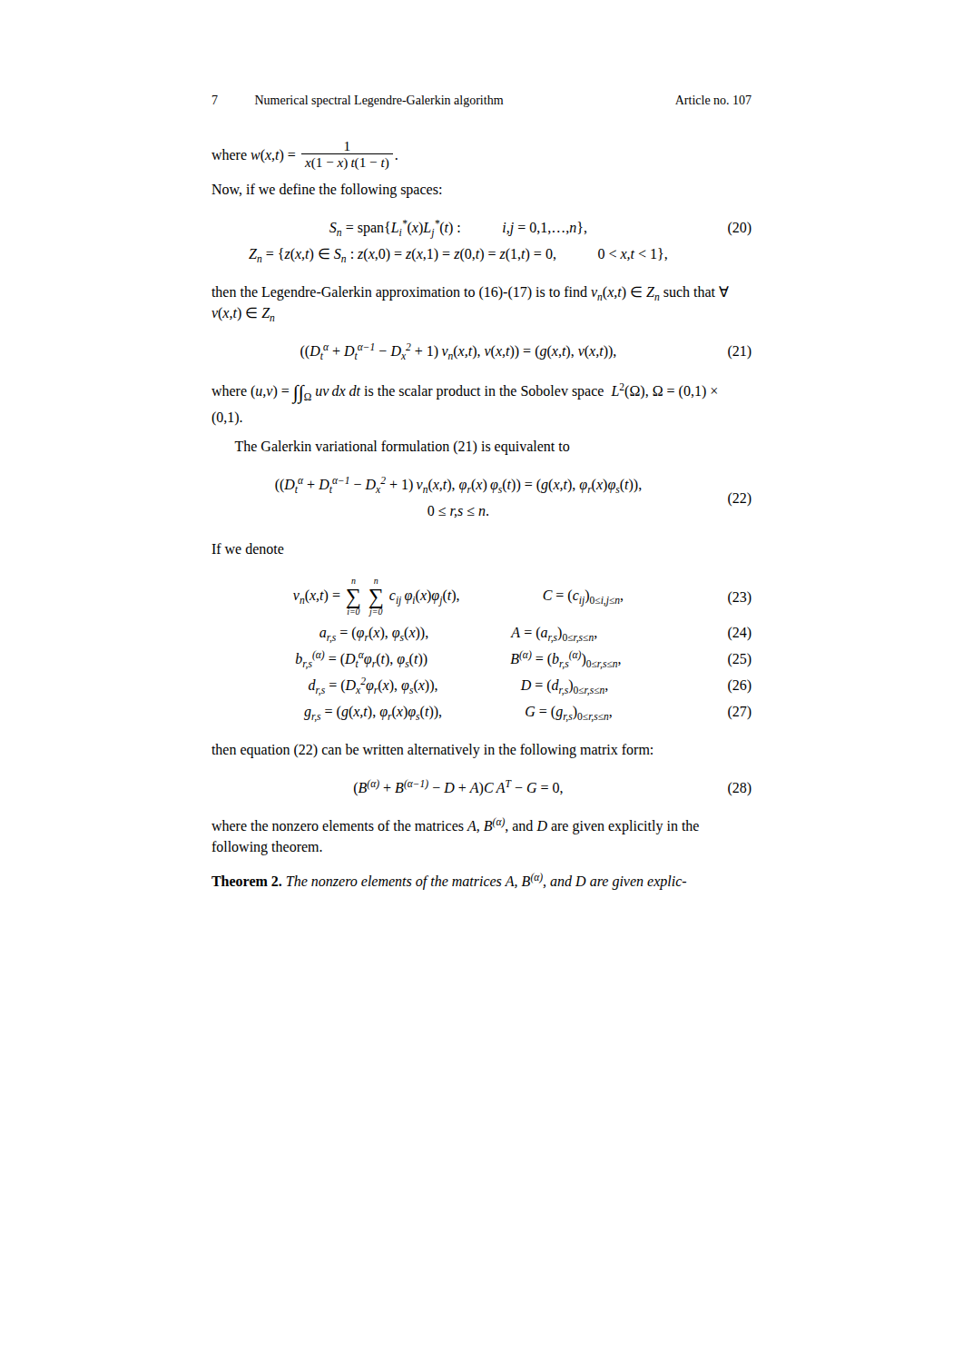7 Numerical spectral Legendre-Galerkin algorithm Article no. 107
where w(x,t) = 1 x(1 − x) t(1 − t).
Now, if we define the following spaces:
| S n = span{ L i * ( x ) L j * ( t ) : i,j = 0,1,…, n }, | (20) |
| Z n = { z ( x,t ) ∈ S n : z ( x ,0) = z ( x ,1) = z (0, t ) = z (1, t ) = 0, 0 < x,t < 1}, | |
then the Legendre-Galerkin approximation to (16)-(17) is to find vn(x,t) ∈ Zn such that ∀ v(x,t) ∈ Zn
| (( D t α + D t α−1 − D x 2 + 1) v n ( x,t ), v ( x,t )) = ( g ( x,t ), v ( x,t )), | (21) |
where (u,v) = ∫∫Ω uv dx dt is the scalar product in the Sobolev space L2(Ω), Ω = (0,1) × (0,1).
The Galerkin variational formulation (21) is equivalent to
| (( D t α + D t α−1 − D x 2 + 1) v n ( x,t ), φ r ( x ) φ s ( t )) = ( g ( x,t ), φ r ( x ) φ s ( t )), | (22) |
| 0 ≤ r,s ≤ n . |
If we denote
| v n ( x,t ) = n ∑ i=0 n ∑ j=0 c ij φ i ( x ) φ j ( t ), C = ( c ij ) 0≤ i,j ≤ n , | (23) |
| a r,s = ( φ r ( x ), φ s ( x )), A = ( a r,s ) 0≤ r,s ≤ n , | (24) |
| b r,s (α) = ( D t α φ r ( t ), φ s ( t )) B (α) = ( b r,s (α) ) 0≤ r,s ≤ n , | (25) |
| d r,s = ( D x 2 φ r ( x ), φ s ( x )), D = ( d r,s ) 0≤ r,s ≤ n , | (26) |
| g r,s = ( g ( x,t ), φ r ( x ) φ s ( t )), G = ( g r,s ) 0≤ r,s ≤ n , | (27) |
then equation (22) can be written alternatively in the following matrix form:
| ( B (α) + B (α−1) − D + A ) C A T − G = 0, | (28) |
where the nonzero elements of the matrices A, B(α), and D are given explicitly in the following theorem.
Theorem 2. The nonzero elements of the matrices A, B(α), and D are given explic-